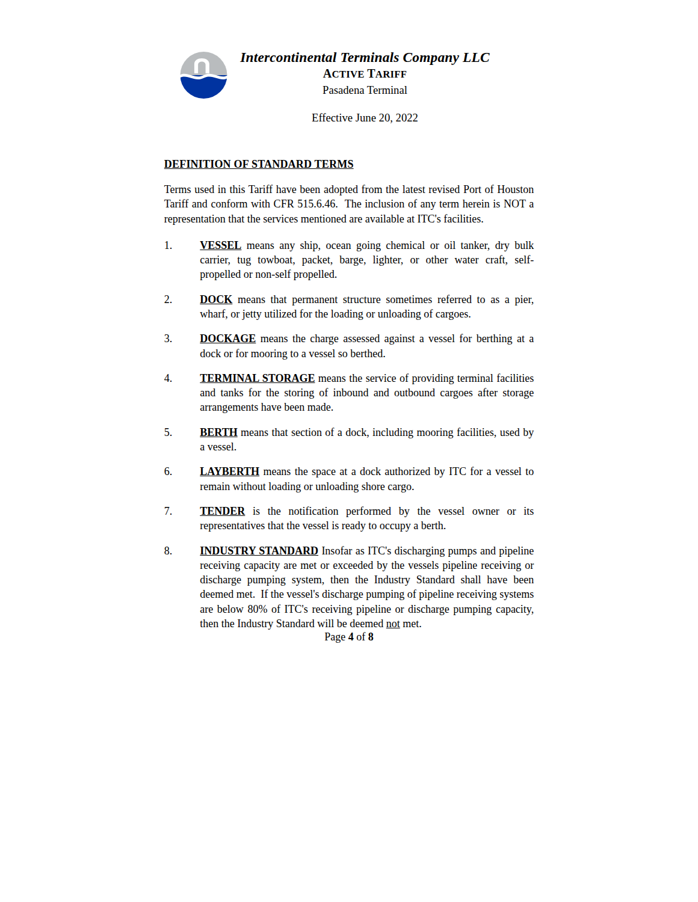Intercontinental Terminals Company LLC
ACTIVE TARIFF
Pasadena Terminal
Effective June 20, 2022
DEFINITION OF STANDARD TERMS
Terms used in this Tariff have been adopted from the latest revised Port of Houston Tariff and conform with CFR 515.6.46. The inclusion of any term herein is NOT a representation that the services mentioned are available at ITC's facilities.
1. VESSEL means any ship, ocean going chemical or oil tanker, dry bulk carrier, tug towboat, packet, barge, lighter, or other water craft, self-propelled or non-self propelled.
2. DOCK means that permanent structure sometimes referred to as a pier, wharf, or jetty utilized for the loading or unloading of cargoes.
3. DOCKAGE means the charge assessed against a vessel for berthing at a dock or for mooring to a vessel so berthed.
4. TERMINAL STORAGE means the service of providing terminal facilities and tanks for the storing of inbound and outbound cargoes after storage arrangements have been made.
5. BERTH means that section of a dock, including mooring facilities, used by a vessel.
6. LAYBERTH means the space at a dock authorized by ITC for a vessel to remain without loading or unloading shore cargo.
7. TENDER is the notification performed by the vessel owner or its representatives that the vessel is ready to occupy a berth.
8. INDUSTRY STANDARD Insofar as ITC's discharging pumps and pipeline receiving capacity are met or exceeded by the vessels pipeline receiving or discharge pumping system, then the Industry Standard shall have been deemed met. If the vessel's discharge pumping of pipeline receiving systems are below 80% of ITC's receiving pipeline or discharge pumping capacity, then the Industry Standard will be deemed not met.
Page 4 of 8